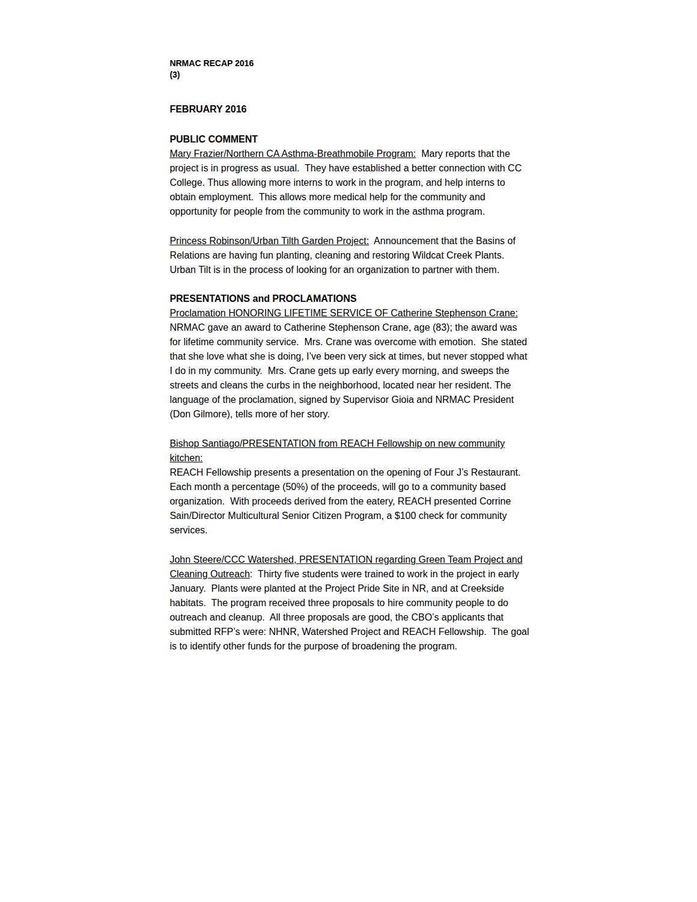NRMAC RECAP 2016
(3)
FEBRUARY 2016
PUBLIC COMMENT
Mary Frazier/Northern CA Asthma-Breathmobile Program: Mary reports that the project is in progress as usual. They have established a better connection with CC College. Thus allowing more interns to work in the program, and help interns to obtain employment. This allows more medical help for the community and opportunity for people from the community to work in the asthma program.
Princess Robinson/Urban Tilth Garden Project: Announcement that the Basins of Relations are having fun planting, cleaning and restoring Wildcat Creek Plants. Urban Tilt is in the process of looking for an organization to partner with them.
PRESENTATIONS and PROCLAMATIONS
Proclamation HONORING LIFETIME SERVICE OF Catherine Stephenson Crane: NRMAC gave an award to Catherine Stephenson Crane, age (83); the award was for lifetime community service. Mrs. Crane was overcome with emotion. She stated that she love what she is doing, I’ve been very sick at times, but never stopped what I do in my community. Mrs. Crane gets up early every morning, and sweeps the streets and cleans the curbs in the neighborhood, located near her resident. The language of the proclamation, signed by Supervisor Gioia and NRMAC President (Don Gilmore), tells more of her story.
Bishop Santiago/PRESENTATION from REACH Fellowship on new community kitchen:
REACH Fellowship presents a presentation on the opening of Four J’s Restaurant. Each month a percentage (50%) of the proceeds, will go to a community based organization. With proceeds derived from the eatery, REACH presented Corrine Sain/Director Multicultural Senior Citizen Program, a $100 check for community services.
John Steere/CCC Watershed, PRESENTATION regarding Green Team Project and Cleaning Outreach: Thirty five students were trained to work in the project in early January. Plants were planted at the Project Pride Site in NR, and at Creekside habitats. The program received three proposals to hire community people to do outreach and cleanup. All three proposals are good, the CBO’s applicants that submitted RFP’s were: NHNR, Watershed Project and REACH Fellowship. The goal is to identify other funds for the purpose of broadening the program.